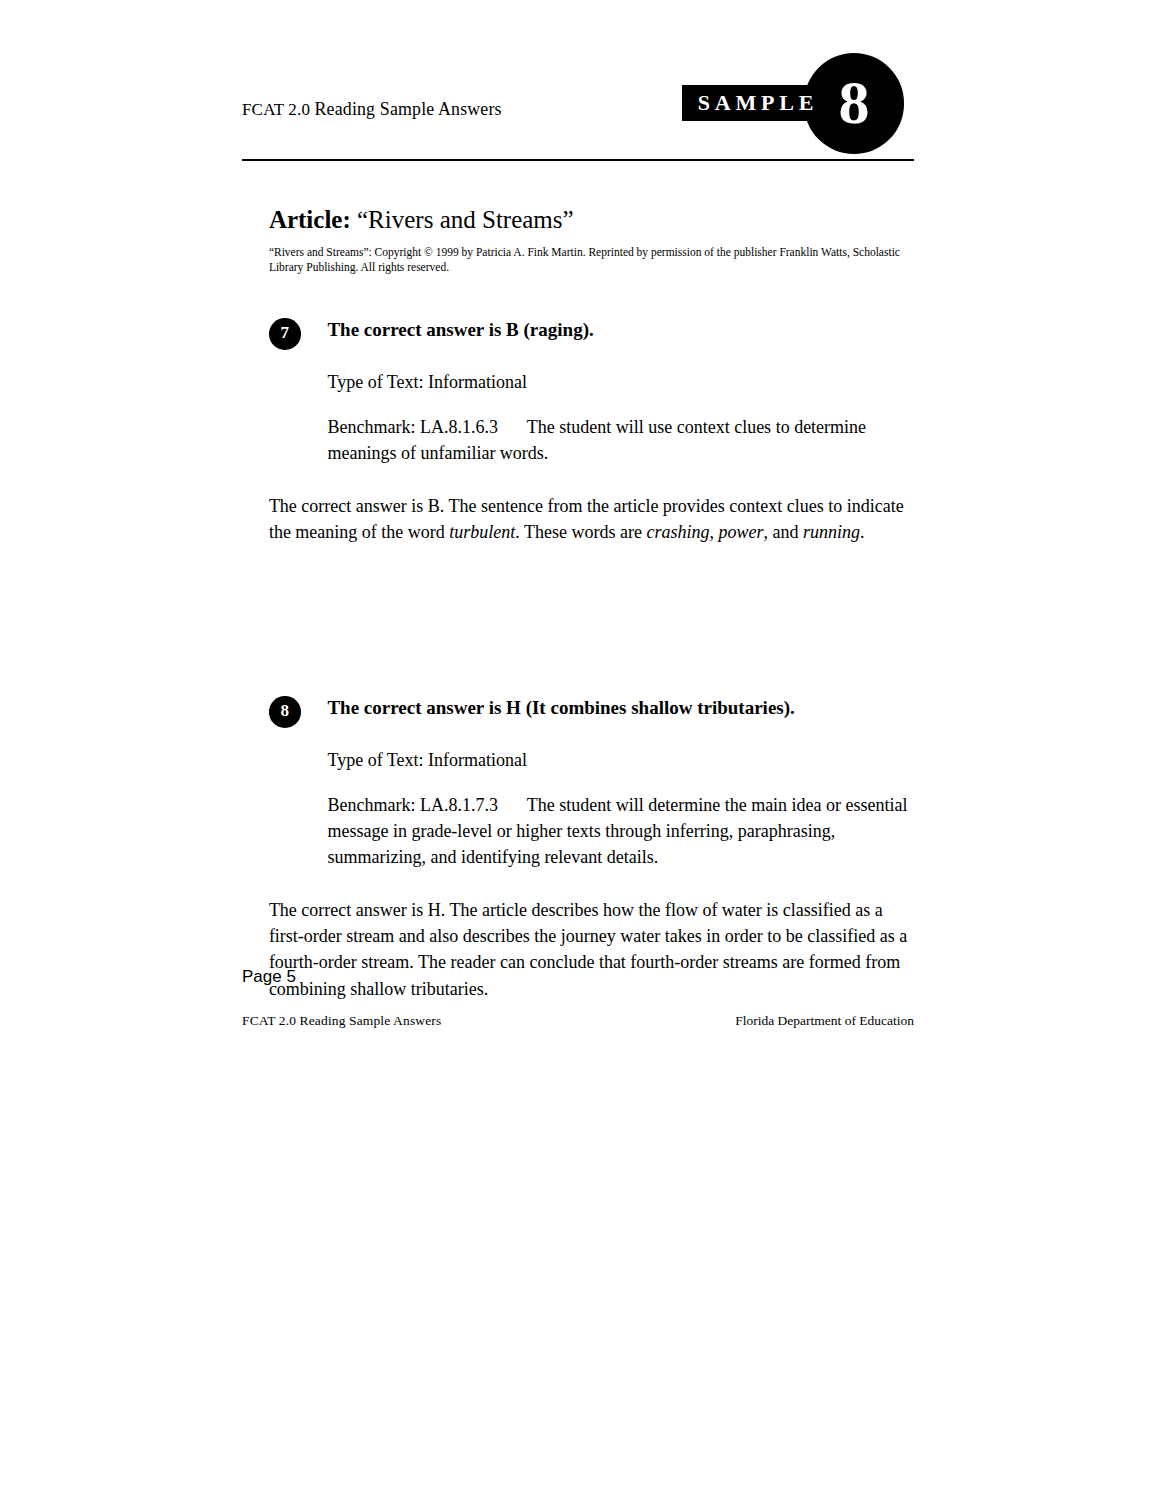FCAT 2.0 Reading Sample Answers
SAMPLE
8
Article: “Rivers and Streams”
“Rivers and Streams”: Copyright © 1999 by Patricia A. Fink Martin. Reprinted by permission of the publisher Franklin Watts, Scholastic Library Publishing. All rights reserved.
7
The correct answer is B (raging).
Type of Text: Informational
Benchmark: LA.8.1.6.3 The student will use context clues to determine meanings of unfamiliar words.
The correct answer is B. The sentence from the article provides context clues to indicate the meaning of the word turbulent. These words are crashing, power, and running.
8
The correct answer is H (It combines shallow tributaries).
Type of Text: Informational
Benchmark: LA.8.1.7.3 The student will determine the main idea or essential message in grade-level or higher texts through inferring, paraphrasing, summarizing, and identifying relevant details.
The correct answer is H. The article describes how the flow of water is classified as a first-order stream and also describes the journey water takes in order to be classified as a fourth-order stream. The reader can conclude that fourth-order streams are formed from combining shallow tributaries.
Page 5
FCAT 2.0 Reading Sample Answers
Florida Department of Education